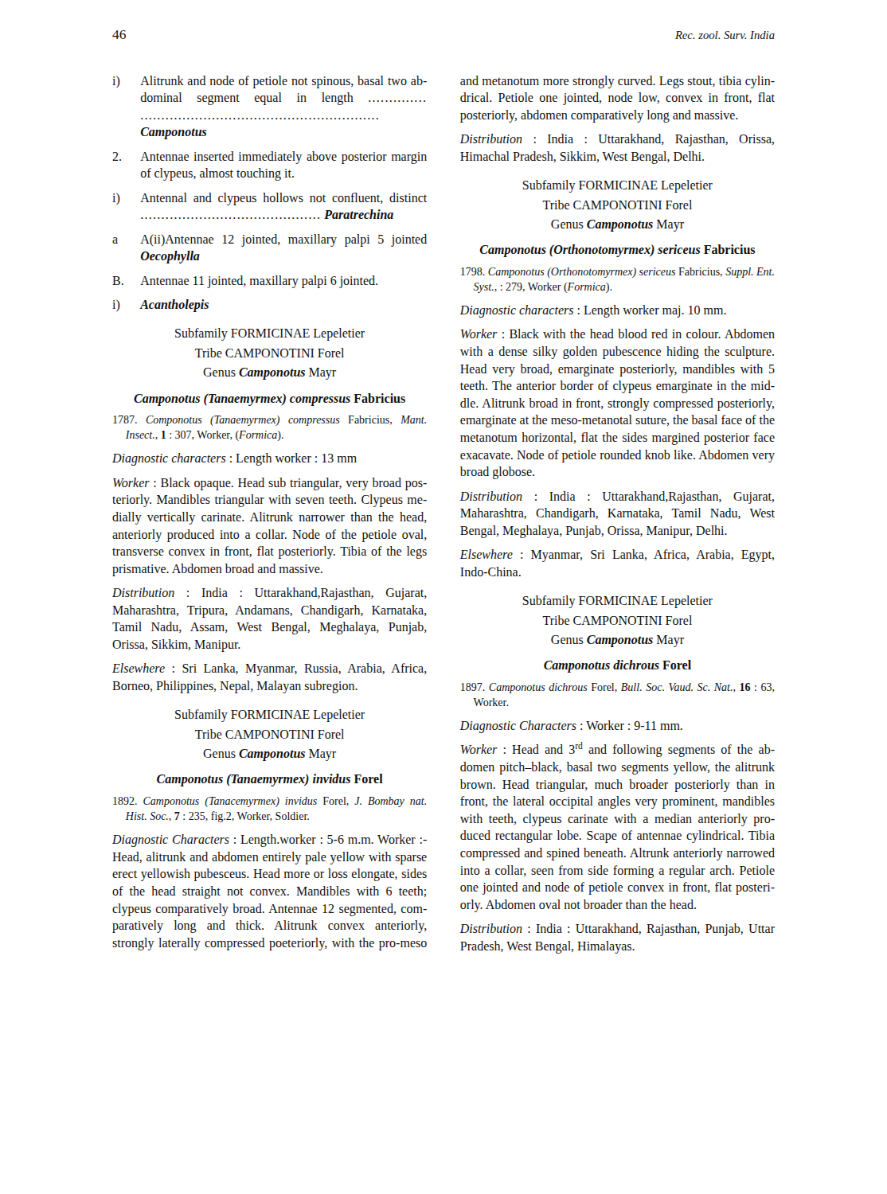46
Rec. zool. Surv. India
i)
Alitrunk and node of petiole not spinous, basal two abdominal segment equal in length .............. ......................................................... Camponotus
2.
Antennae inserted immediately above posterior margin of clypeus, almost touching it.
i)
Antennal and clypeus hollows not confluent, distinct ........................................... Paratrechina
a
A(ii)Antennae 12 jointed, maxillary palpi 5 jointed Oecophylla
B.
Antennae 11 jointed, maxillary palpi 6 jointed.
i)
Acantholepis
Subfamily FORMICINAE Lepeletier
Tribe CAMPONOTINI Forel
Genus Camponotus Mayr
Camponotus (Tanaemyrmex) compressus Fabricius
1787. Componotus (Tanaemyrmex) compressus Fabricius, Mant. Insect., 1 : 307, Worker, (Formica).
Diagnostic characters : Length worker : 13 mm
Worker : Black opaque. Head sub triangular, very broad posteriorly. Mandibles triangular with seven teeth. Clypeus medially vertically carinate. Alitrunk narrower than the head, anteriorly produced into a collar. Node of the petiole oval, transverse convex in front, flat posteriorly. Tibia of the legs prismative. Abdomen broad and massive.
Distribution : India : Uttarakhand,Rajasthan, Gujarat, Maharashtra, Tripura, Andamans, Chandigarh, Karnataka, Tamil Nadu, Assam, West Bengal, Meghalaya, Punjab, Orissa, Sikkim, Manipur.
Elsewhere : Sri Lanka, Myanmar, Russia, Arabia, Africa, Borneo, Philippines, Nepal, Malayan subregion.
Subfamily FORMICINAE Lepeletier
Tribe CAMPONOTINI Forel
Genus Camponotus Mayr
Camponotus (Tanaemyrmex) invidus Forel
1892. Camponotus (Tanacemyrmex) invidus Forel, J. Bombay nat. Hist. Soc., 7 : 235, fig.2, Worker, Soldier.
Diagnostic Characters : Length.worker : 5-6 m.m. Worker :- Head, alitrunk and abdomen entirely pale yellow with sparse erect yellowish pubesceus. Head more or loss elongate, sides of the head straight not convex. Mandibles with 6 teeth; clypeus comparatively broad. Antennae 12 segmented, comparatively long and thick. Alitrunk convex anteriorly, strongly laterally compressed poeteriorly, with the pro-meso and metanotum more strongly curved. Legs stout, tibia cylindrical. Petiole one jointed, node low, convex in front, flat posteriorly, abdomen comparatively long and massive.
Distribution : India : Uttarakhand, Rajasthan, Orissa, Himachal Pradesh, Sikkim, West Bengal, Delhi.
Subfamily FORMICINAE Lepeletier
Tribe CAMPONOTINI Forel
Genus Camponotus Mayr
Camponotus (Orthonotomyrmex) sericeus Fabricius
1798. Camponotus (Orthonotomyrmex) sericeus Fabricius, Suppl. Ent. Syst., : 279, Worker (Formica).
Diagnostic characters : Length worker maj. 10 mm.
Worker : Black with the head blood red in colour. Abdomen with a dense silky golden pubescence hiding the sculpture. Head very broad, emarginate posteriorly, mandibles with 5 teeth. The anterior border of clypeus emarginate in the middle. Alitrunk broad in front, strongly compressed posteriorly, emarginate at the meso-metanotal suture, the basal face of the metanotum horizontal, flat the sides margined posterior face exacavate. Node of petiole rounded knob like. Abdomen very broad globose.
Distribution : India : Uttarakhand,Rajasthan, Gujarat, Maharashtra, Chandigarh, Karnataka, Tamil Nadu, West Bengal, Meghalaya, Punjab, Orissa, Manipur, Delhi.
Elsewhere : Myanmar, Sri Lanka, Africa, Arabia, Egypt, Indo-China.
Subfamily FORMICINAE Lepeletier
Tribe CAMPONOTINI Forel
Genus Camponotus Mayr
Camponotus dichrous Forel
1897. Camponotus dichrous Forel, Bull. Soc. Vaud. Sc. Nat., 16 : 63, Worker.
Diagnostic Characters : Worker : 9-11 mm.
Worker : Head and 3rd and following segments of the abdomen pitch–black, basal two segments yellow, the alitrunk brown. Head triangular, much broader posteriorly than in front, the lateral occipital angles very prominent, mandibles with teeth, clypeus carinate with a median anteriorly produced rectangular lobe. Scape of antennae cylindrical. Tibia compressed and spined beneath. Altrunk anteriorly narrowed into a collar, seen from side forming a regular arch. Petiole one jointed and node of petiole convex in front, flat posteriorly. Abdomen oval not broader than the head.
Distribution : India : Uttarakhand, Rajasthan, Punjab, Uttar Pradesh, West Bengal, Himalayas.